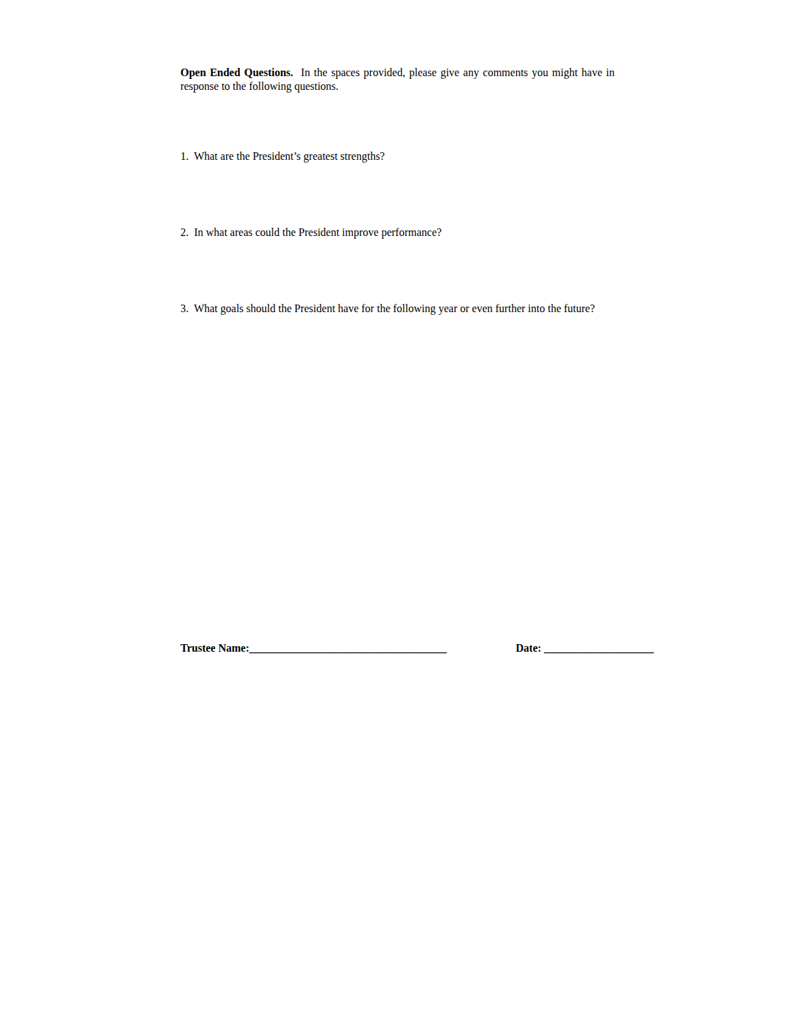Open Ended Questions. In the spaces provided, please give any comments you might have in response to the following questions.
1. What are the President’s greatest strengths?
2. In what areas could the President improve performance?
3. What goals should the President have for the following year or even further into the future?
Trustee Name:____________________________________ Date: ____________________